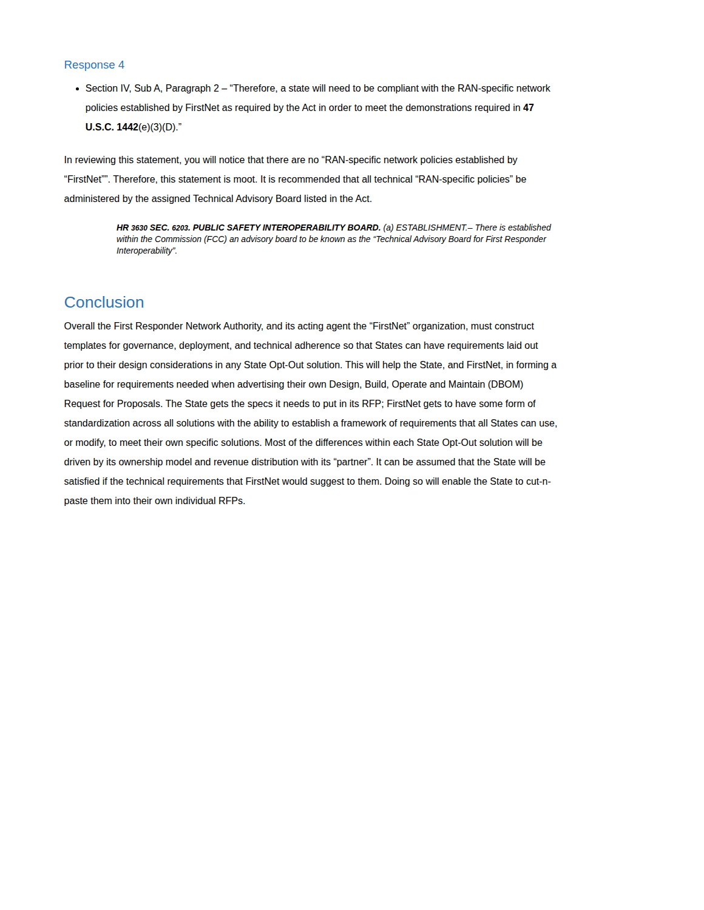Response 4
Section IV, Sub A, Paragraph 2 – “Therefore, a state will need to be compliant with the RAN-specific network policies established by FirstNet as required by the Act in order to meet the demonstrations required in 47 U.S.C. 1442(e)(3)(D).”
In reviewing this statement, you will notice that there are no “RAN-specific network policies established by “FirstNet””. Therefore, this statement is moot. It is recommended that all technical “RAN-specific policies” be administered by the assigned Technical Advisory Board listed in the Act.
HR 3630 SEC. 6203. PUBLIC SAFETY INTEROPERABILITY BOARD. (a) ESTABLISHMENT.– There is established within the Commission (FCC) an advisory board to be known as the “Technical Advisory Board for First Responder Interoperability”.
Conclusion
Overall the First Responder Network Authority, and its acting agent the “FirstNet” organization, must construct templates for governance, deployment, and technical adherence so that States can have requirements laid out prior to their design considerations in any State Opt-Out solution. This will help the State, and FirstNet, in forming a baseline for requirements needed when advertising their own Design, Build, Operate and Maintain (DBOM) Request for Proposals. The State gets the specs it needs to put in its RFP; FirstNet gets to have some form of standardization across all solutions with the ability to establish a framework of requirements that all States can use, or modify, to meet their own specific solutions. Most of the differences within each State Opt-Out solution will be driven by its ownership model and revenue distribution with its “partner”. It can be assumed that the State will be satisfied if the technical requirements that FirstNet would suggest to them. Doing so will enable the State to cut-n-paste them into their own individual RFPs.